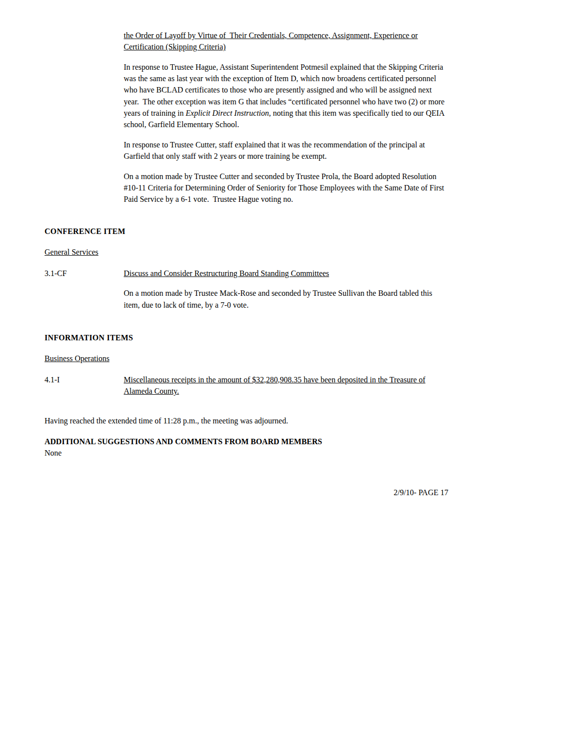the Order of Layoff by Virtue of Their Credentials, Competence, Assignment, Experience or Certification (Skipping Criteria)
In response to Trustee Hague, Assistant Superintendent Potmesil explained that the Skipping Criteria was the same as last year with the exception of Item D, which now broadens certificated personnel who have BCLAD certificates to those who are presently assigned and who will be assigned next year. The other exception was item G that includes “certificated personnel who have two (2) or more years of training in Explicit Direct Instruction, noting that this item was specifically tied to our QEIA school, Garfield Elementary School.
In response to Trustee Cutter, staff explained that it was the recommendation of the principal at Garfield that only staff with 2 years or more training be exempt.
On a motion made by Trustee Cutter and seconded by Trustee Prola, the Board adopted Resolution #10-11 Criteria for Determining Order of Seniority for Those Employees with the Same Date of First Paid Service by a 6-1 vote. Trustee Hague voting no.
CONFERENCE ITEM
General Services
3.1-CF
Discuss and Consider Restructuring Board Standing Committees
On a motion made by Trustee Mack-Rose and seconded by Trustee Sullivan the Board tabled this item, due to lack of time, by a 7-0 vote.
INFORMATION ITEMS
Business Operations
4.1-I
Miscellaneous receipts in the amount of $32,280,908.35 have been deposited in the Treasure of Alameda County.
Having reached the extended time of 11:28 p.m., the meeting was adjourned.
ADDITIONAL SUGGESTIONS AND COMMENTS FROM BOARD MEMBERS
None
2/9/10- PAGE 17